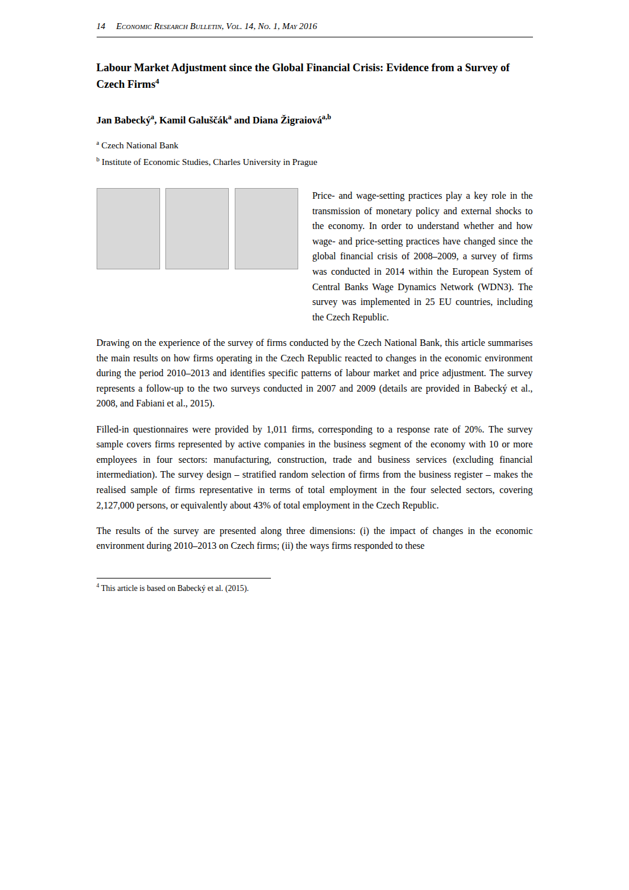14 Economic Research Bulletin, Vol. 14, No. 1, May 2016
Labour Market Adjustment since the Global Financial Crisis: Evidence from a Survey of Czech Firms4
Jan Babeckýa, Kamil Galuščáka and Diana Žigraiováa,b
a Czech National Bank
b Institute of Economic Studies, Charles University in Prague
Price- and wage-setting practices play a key role in the transmission of monetary policy and external shocks to the economy. In order to understand whether and how wage- and price-setting practices have changed since the global financial crisis of 2008–2009, a survey of firms was conducted in 2014 within the European System of Central Banks Wage Dynamics Network (WDN3). The survey was implemented in 25 EU countries, including the Czech Republic.
Drawing on the experience of the survey of firms conducted by the Czech National Bank, this article summarises the main results on how firms operating in the Czech Republic reacted to changes in the economic environment during the period 2010–2013 and identifies specific patterns of labour market and price adjustment. The survey represents a follow-up to the two surveys conducted in 2007 and 2009 (details are provided in Babecký et al., 2008, and Fabiani et al., 2015).
Filled-in questionnaires were provided by 1,011 firms, corresponding to a response rate of 20%. The survey sample covers firms represented by active companies in the business segment of the economy with 10 or more employees in four sectors: manufacturing, construction, trade and business services (excluding financial intermediation). The survey design – stratified random selection of firms from the business register – makes the realised sample of firms representative in terms of total employment in the four selected sectors, covering 2,127,000 persons, or equivalently about 43% of total employment in the Czech Republic.
The results of the survey are presented along three dimensions: (i) the impact of changes in the economic environment during 2010–2013 on Czech firms; (ii) the ways firms responded to these
4 This article is based on Babecký et al. (2015).